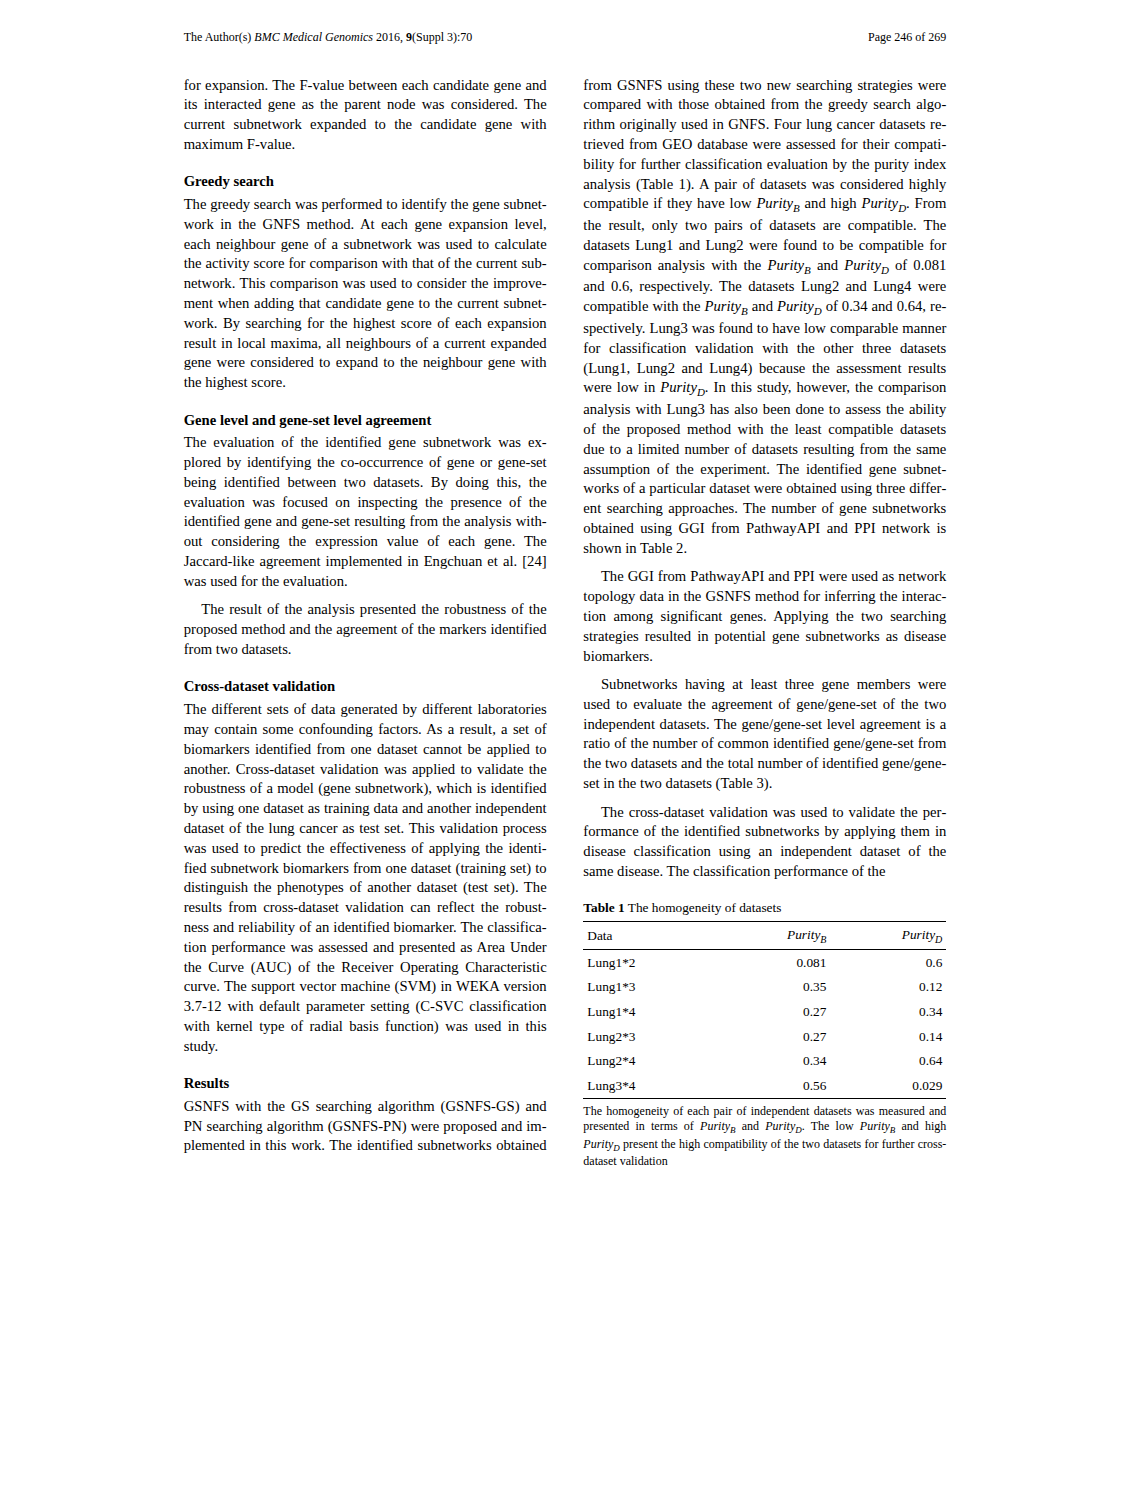The Author(s) BMC Medical Genomics 2016, 9(Suppl 3):70
Page 246 of 269
for expansion. The F-value between each candidate gene and its interacted gene as the parent node was considered. The current subnetwork expanded to the candidate gene with maximum F-value.
Greedy search
The greedy search was performed to identify the gene subnetwork in the GNFS method. At each gene expansion level, each neighbour gene of a subnetwork was used to calculate the activity score for comparison with that of the current subnetwork. This comparison was used to consider the improvement when adding that candidate gene to the current subnetwork. By searching for the highest score of each expansion result in local maxima, all neighbours of a current expanded gene were considered to expand to the neighbour gene with the highest score.
Gene level and gene-set level agreement
The evaluation of the identified gene subnetwork was explored by identifying the co-occurrence of gene or gene-set being identified between two datasets. By doing this, the evaluation was focused on inspecting the presence of the identified gene and gene-set resulting from the analysis without considering the expression value of each gene. The Jaccard-like agreement implemented in Engchuan et al. [24] was used for the evaluation.
The result of the analysis presented the robustness of the proposed method and the agreement of the markers identified from two datasets.
Cross-dataset validation
The different sets of data generated by different laboratories may contain some confounding factors. As a result, a set of biomarkers identified from one dataset cannot be applied to another. Cross-dataset validation was applied to validate the robustness of a model (gene subnetwork), which is identified by using one dataset as training data and another independent dataset of the lung cancer as test set. This validation process was used to predict the effectiveness of applying the identified subnetwork biomarkers from one dataset (training set) to distinguish the phenotypes of another dataset (test set). The results from cross-dataset validation can reflect the robustness and reliability of an identified biomarker. The classification performance was assessed and presented as Area Under the Curve (AUC) of the Receiver Operating Characteristic curve. The support vector machine (SVM) in WEKA version 3.7-12 with default parameter setting (C-SVC classification with kernel type of radial basis function) was used in this study.
Results
GSNFS with the GS searching algorithm (GSNFS-GS) and PN searching algorithm (GSNFS-PN) were proposed and implemented in this work. The identified subnetworks obtained from GSNFS using these two new searching strategies were compared with those obtained from the greedy search algorithm originally used in GNFS. Four lung cancer datasets retrieved from GEO database were assessed for their compatibility for further classification evaluation by the purity index analysis (Table 1). A pair of datasets was considered highly compatible if they have low PurityB and high PurityD. From the result, only two pairs of datasets are compatible. The datasets Lung1 and Lung2 were found to be compatible for comparison analysis with the PurityB and PurityD of 0.081 and 0.6, respectively. The datasets Lung2 and Lung4 were compatible with the PurityB and PurityD of 0.34 and 0.64, respectively. Lung3 was found to have low comparable manner for classification validation with the other three datasets (Lung1, Lung2 and Lung4) because the assessment results were low in PurityD. In this study, however, the comparison analysis with Lung3 has also been done to assess the ability of the proposed method with the least compatible datasets due to a limited number of datasets resulting from the same assumption of the experiment. The identified gene subnetworks of a particular dataset were obtained using three different searching approaches. The number of gene subnetworks obtained using GGI from PathwayAPI and PPI network is shown in Table 2.
The GGI from PathwayAPI and PPI were used as network topology data in the GSNFS method for inferring the interaction among significant genes. Applying the two searching strategies resulted in potential gene subnetworks as disease biomarkers.
Subnetworks having at least three gene members were used to evaluate the agreement of gene/gene-set of the two independent datasets. The gene/gene-set level agreement is a ratio of the number of common identified gene/gene-set from the two datasets and the total number of identified gene/gene-set in the two datasets (Table 3).
The cross-dataset validation was used to validate the performance of the identified subnetworks by applying them in disease classification using an independent dataset of the same disease. The classification performance of the
Table 1 The homogeneity of datasets
| Data | Purity B | Purity D |
| --- | --- | --- |
| Lung1*2 | 0.081 | 0.6 |
| Lung1*3 | 0.35 | 0.12 |
| Lung1*4 | 0.27 | 0.34 |
| Lung2*3 | 0.27 | 0.14 |
| Lung2*4 | 0.34 | 0.64 |
| Lung3*4 | 0.56 | 0.029 |
The homogeneity of each pair of independent datasets was measured and presented in terms of PurityB and PurityD. The low PurityB and high PurityD present the high compatibility of the two datasets for further cross-dataset validation